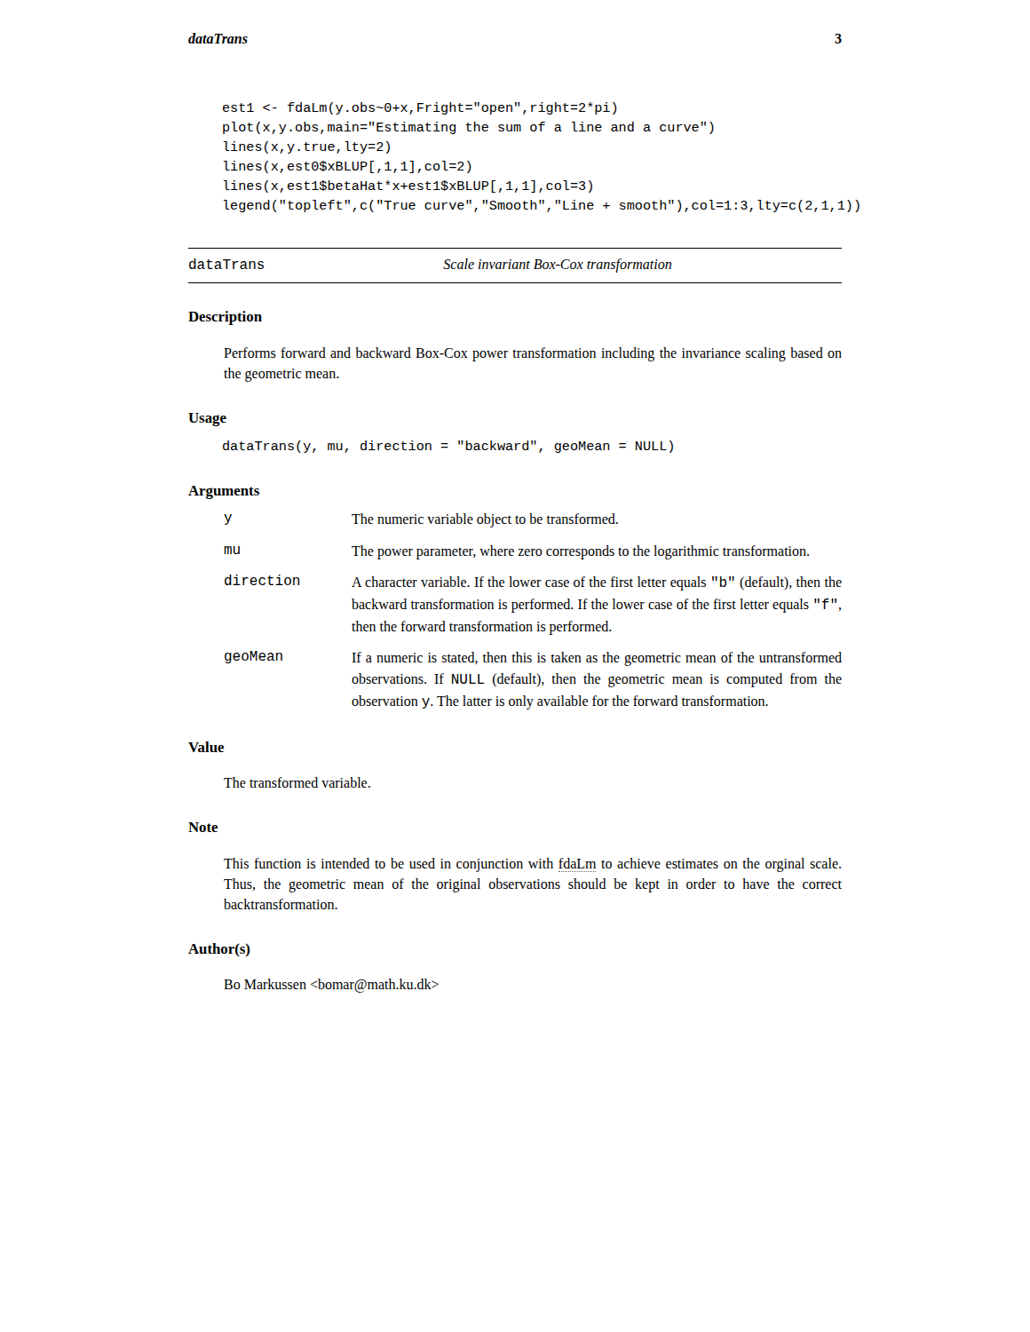dataTrans 3
est1 <- fdaLm(y.obs~0+x,Fright="open",right=2*pi)
plot(x,y.obs,main="Estimating the sum of a line and a curve")
lines(x,y.true,lty=2)
lines(x,est0$xBLUP[,1,1],col=2)
lines(x,est1$betaHat*x+est1$xBLUP[,1,1],col=3)
legend("topleft",c("True curve","Smooth","Line + smooth"),col=1:3,lty=c(2,1,1))
dataTrans Scale invariant Box-Cox transformation
Description
Performs forward and backward Box-Cox power transformation including the invariance scaling based on the geometric mean.
Usage
dataTrans(y, mu, direction = "backward", geoMean = NULL)
Arguments
y
The numeric variable object to be transformed.
mu
The power parameter, where zero corresponds to the logarithmic transformation.
direction
A character variable. If the lower case of the first letter equals "b" (default), then the backward transformation is performed. If the lower case of the first letter equals "f", then the forward transformation is performed.
geoMean
If a numeric is stated, then this is taken as the geometric mean of the untransformed observations. If NULL (default), then the geometric mean is computed from the observation y. The latter is only available for the forward transformation.
Value
The transformed variable.
Note
This function is intended to be used in conjunction with fdaLm to achieve estimates on the orginal scale. Thus, the geometric mean of the original observations should be kept in order to have the correct backtransformation.
Author(s)
Bo Markussen <bomar@math.ku.dk>